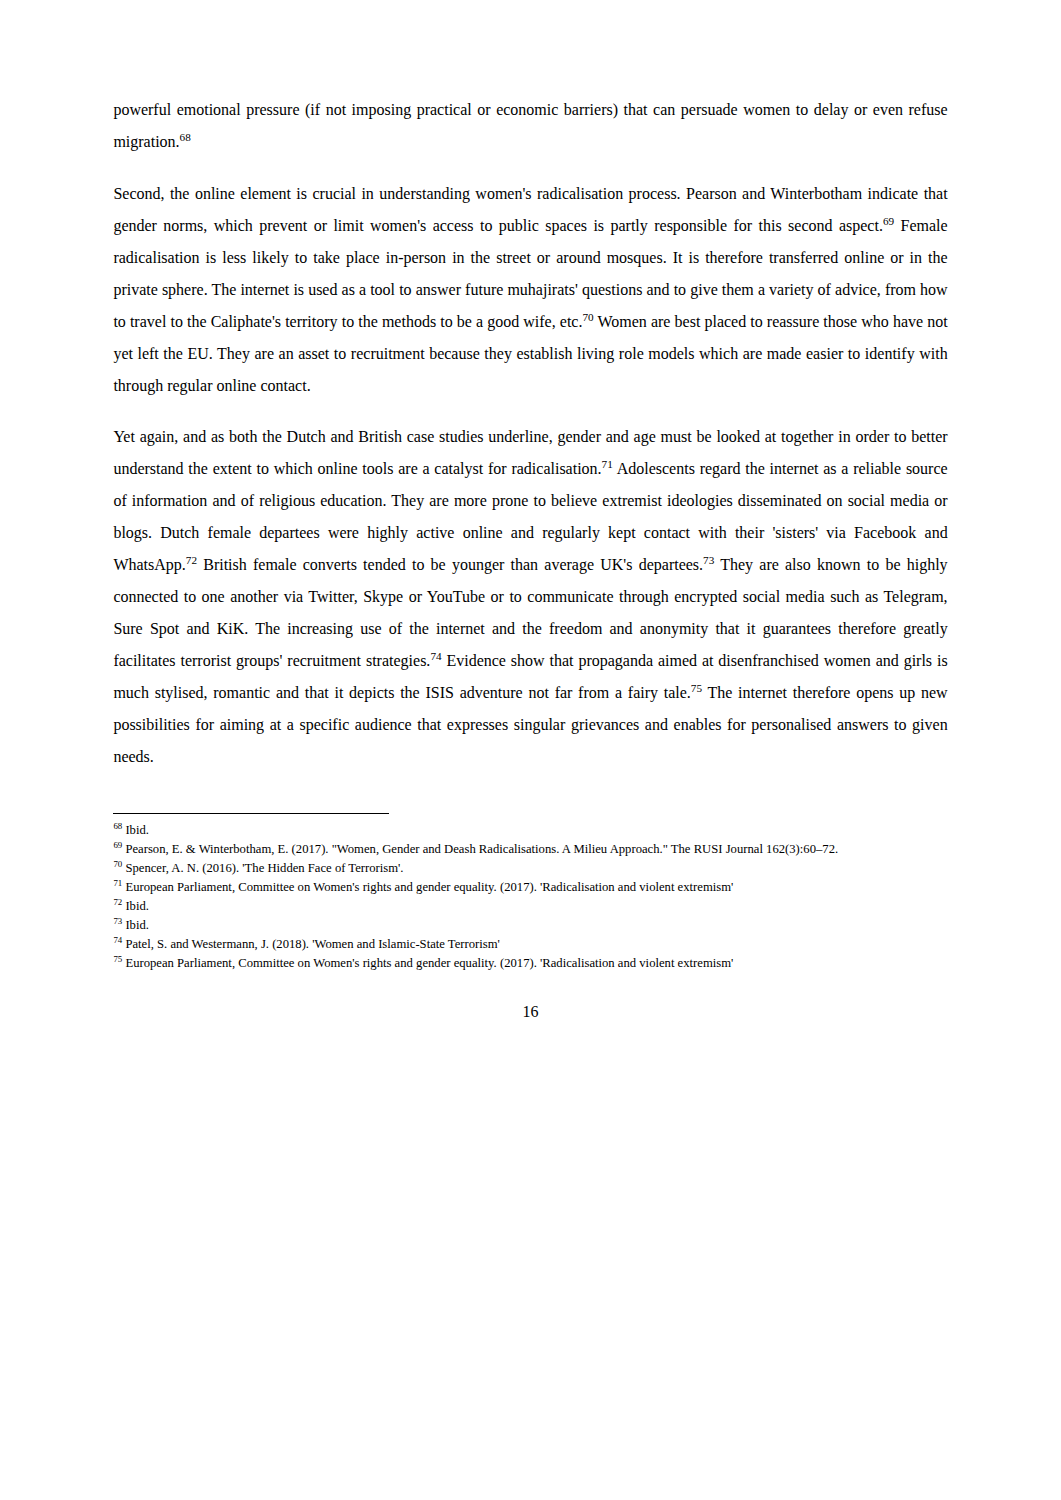powerful emotional pressure (if not imposing practical or economic barriers) that can persuade women to delay or even refuse migration.68
Second, the online element is crucial in understanding women's radicalisation process. Pearson and Winterbotham indicate that gender norms, which prevent or limit women's access to public spaces is partly responsible for this second aspect.69 Female radicalisation is less likely to take place in-person in the street or around mosques. It is therefore transferred online or in the private sphere. The internet is used as a tool to answer future muhajirats' questions and to give them a variety of advice, from how to travel to the Caliphate's territory to the methods to be a good wife, etc.70 Women are best placed to reassure those who have not yet left the EU. They are an asset to recruitment because they establish living role models which are made easier to identify with through regular online contact.
Yet again, and as both the Dutch and British case studies underline, gender and age must be looked at together in order to better understand the extent to which online tools are a catalyst for radicalisation.71 Adolescents regard the internet as a reliable source of information and of religious education. They are more prone to believe extremist ideologies disseminated on social media or blogs. Dutch female departees were highly active online and regularly kept contact with their 'sisters' via Facebook and WhatsApp.72 British female converts tended to be younger than average UK's departees.73 They are also known to be highly connected to one another via Twitter, Skype or YouTube or to communicate through encrypted social media such as Telegram, Sure Spot and KiK. The increasing use of the internet and the freedom and anonymity that it guarantees therefore greatly facilitates terrorist groups' recruitment strategies.74 Evidence show that propaganda aimed at disenfranchised women and girls is much stylised, romantic and that it depicts the ISIS adventure not far from a fairy tale.75 The internet therefore opens up new possibilities for aiming at a specific audience that expresses singular grievances and enables for personalised answers to given needs.
68 Ibid.
69 Pearson, E. & Winterbotham, E. (2017). "Women, Gender and Deash Radicalisations. A Milieu Approach." The RUSI Journal 162(3):60–72.
70 Spencer, A. N. (2016). 'The Hidden Face of Terrorism'.
71 European Parliament, Committee on Women's rights and gender equality. (2017). 'Radicalisation and violent extremism'
72 Ibid.
73 Ibid.
74 Patel, S. and Westermann, J. (2018). 'Women and Islamic-State Terrorism'
75 European Parliament, Committee on Women's rights and gender equality. (2017). 'Radicalisation and violent extremism'
16